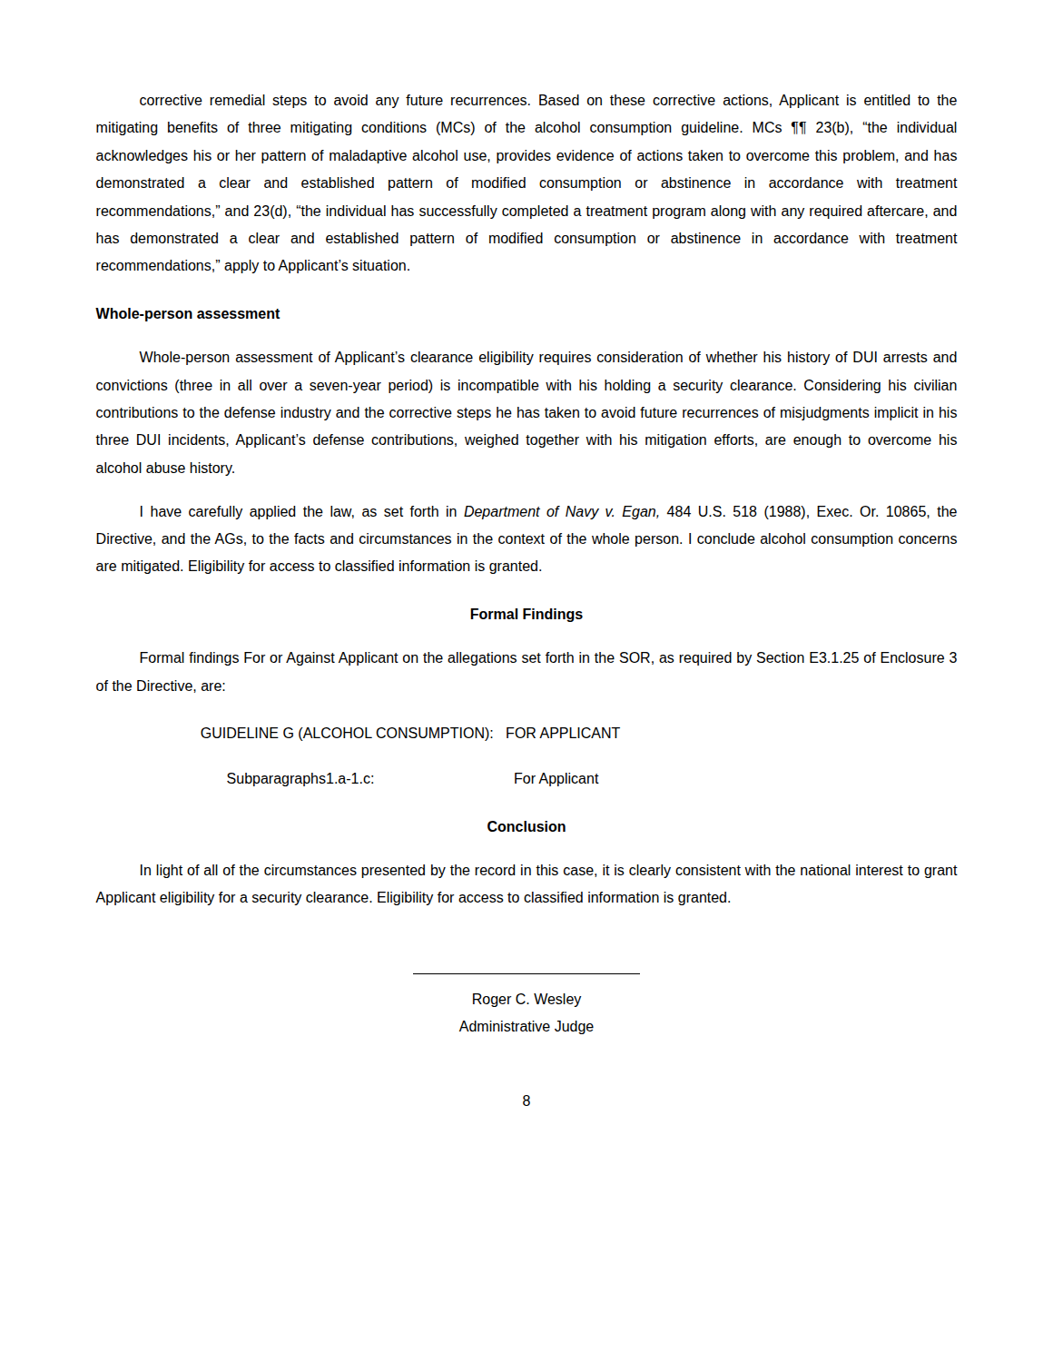corrective remedial steps to avoid any future recurrences. Based on these corrective actions, Applicant is entitled to the mitigating benefits of three mitigating conditions (MCs) of the alcohol consumption guideline. MCs ¶¶ 23(b), “the individual acknowledges his or her pattern of maladaptive alcohol use, provides evidence of actions taken to overcome this problem, and has demonstrated a clear and established pattern of modified consumption or abstinence in accordance with treatment recommendations,” and 23(d), “the individual has successfully completed a treatment program along with any required aftercare, and has demonstrated a clear and established pattern of modified consumption or abstinence in accordance with treatment recommendations,” apply to Applicant’s situation.
Whole-person assessment
Whole-person assessment of Applicant’s clearance eligibility requires consideration of whether his history of DUI arrests and convictions (three in all over a seven-year period) is incompatible with his holding a security clearance. Considering his civilian contributions to the defense industry and the corrective steps he has taken to avoid future recurrences of misjudgments implicit in his three DUI incidents, Applicant’s defense contributions, weighed together with his mitigation efforts, are enough to overcome his alcohol abuse history.
I have carefully applied the law, as set forth in Department of Navy v. Egan, 484 U.S. 518 (1988), Exec. Or. 10865, the Directive, and the AGs, to the facts and circumstances in the context of the whole person. I conclude alcohol consumption concerns are mitigated. Eligibility for access to classified information is granted.
Formal Findings
Formal findings For or Against Applicant on the allegations set forth in the SOR, as required by Section E3.1.25 of Enclosure 3 of the Directive, are:
GUIDELINE G (ALCOHOL CONSUMPTION): FOR APPLICANT
Subparagraphs1.a-1.c:For Applicant
Conclusion
In light of all of the circumstances presented by the record in this case, it is clearly consistent with the national interest to grant Applicant eligibility for a security clearance. Eligibility for access to classified information is granted.
Roger C. Wesley
Administrative Judge
8